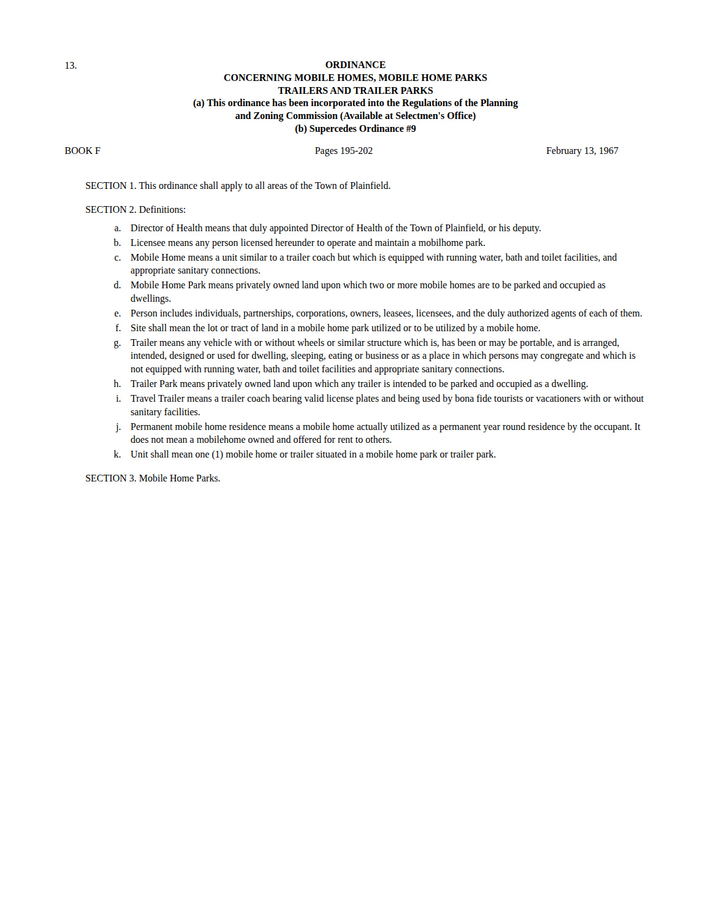13.
ORDINANCE CONCERNING MOBILE HOMES, MOBILE HOME PARKS TRAILERS AND TRAILER PARKS (a) This ordinance has been incorporated into the Regulations of the Planning and Zoning Commission (Available at Selectmen's Office) (b) Supercedes Ordinance #9
BOOK F
Pages 195-202
February 13, 1967
SECTION 1. This ordinance shall apply to all areas of the Town of Plainfield.
SECTION 2. Definitions:
Director of Health means that duly appointed Director of Health of the Town of Plainfield, or his deputy.
Licensee means any person licensed hereunder to operate and maintain a mobilhome park.
Mobile Home means a unit similar to a trailer coach but which is equipped with running water, bath and toilet facilities, and appropriate sanitary connections.
Mobile Home Park means privately owned land upon which two or more mobile homes are to be parked and occupied as dwellings.
Person includes individuals, partnerships, corporations, owners, leasees, licensees, and the duly authorized agents of each of them.
Site shall mean the lot or tract of land in a mobile home park utilized or to be utilized by a mobile home.
Trailer means any vehicle with or without wheels or similar structure which is, has been or may be portable, and is arranged, intended, designed or used for dwelling, sleeping, eating or business or as a place in which persons may congregate and which is not equipped with running water, bath and toilet facilities and appropriate sanitary connections.
Trailer Park means privately owned land upon which any trailer is intended to be parked and occupied as a dwelling.
Travel Trailer means a trailer coach bearing valid license plates and being used by bona fide tourists or vacationers with or without sanitary facilities.
Permanent mobile home residence means a mobile home actually utilized as a permanent year round residence by the occupant. It does not mean a mobilehome owned and offered for rent to others.
Unit shall mean one (1) mobile home or trailer situated in a mobile home park or trailer park.
SECTION 3. Mobile Home Parks.